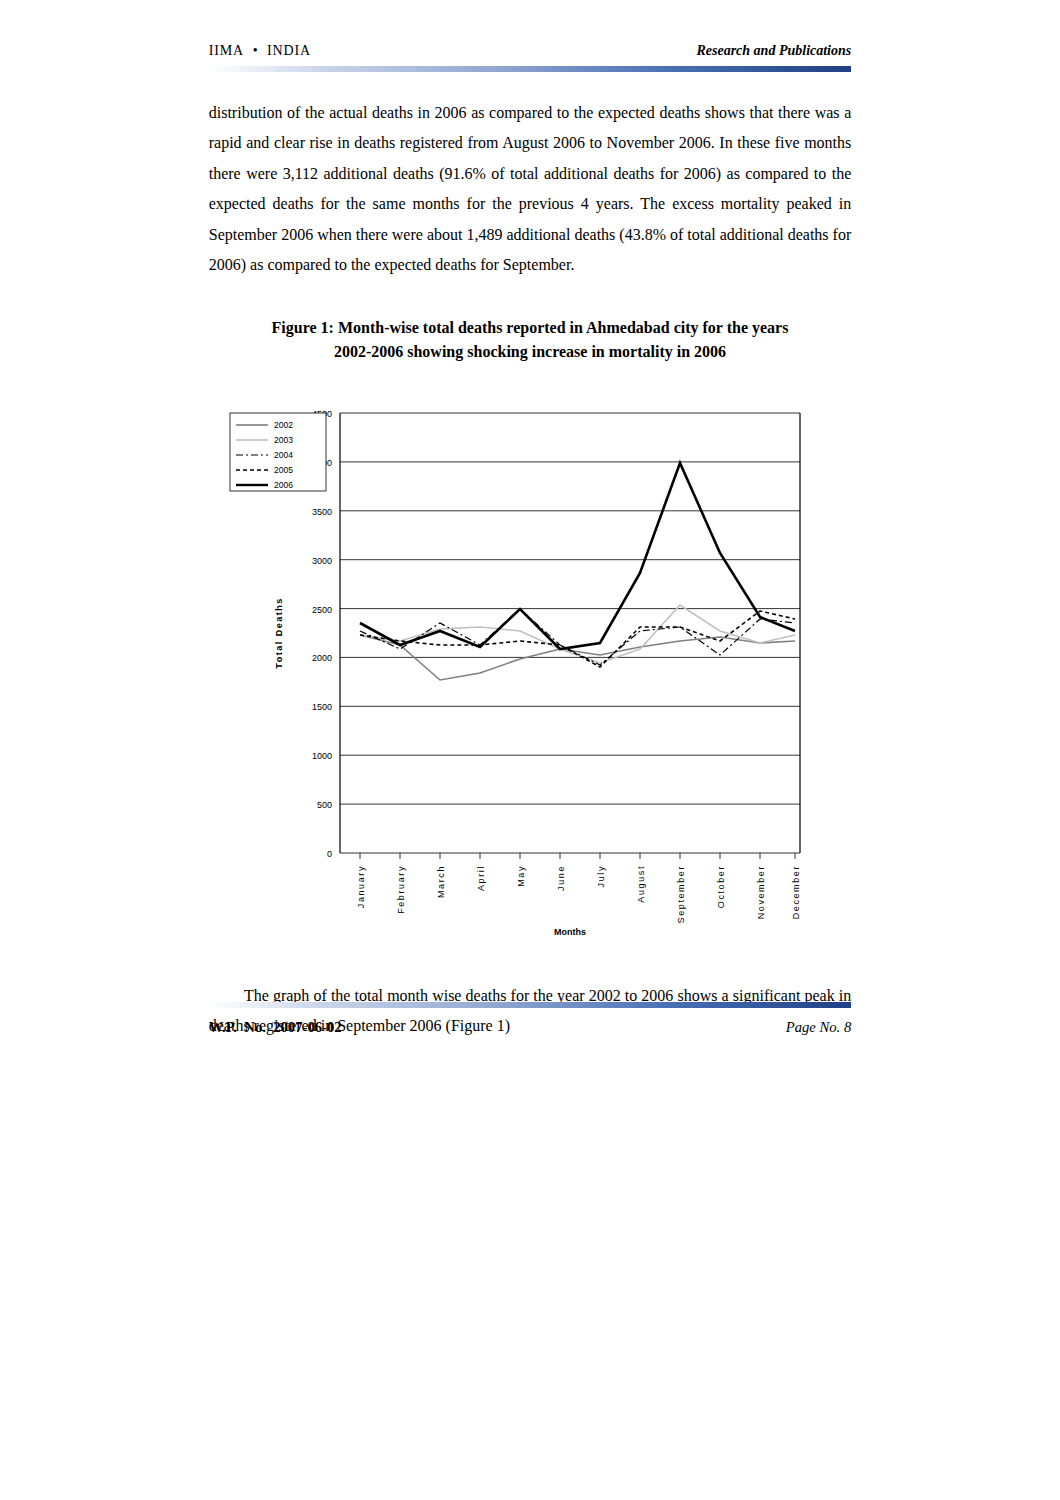IIMA • INDIA
Research and Publications
distribution of the actual deaths in 2006 as compared to the expected deaths shows that there was a rapid and clear rise in deaths registered from August 2006 to November 2006. In these five months there were 3,112 additional deaths (91.6% of total additional deaths for 2006) as compared to the expected deaths for the same months for the previous 4 years. The excess mortality peaked in September 2006 when there were about 1,489 additional deaths (43.8% of total additional deaths for 2006) as compared to the expected deaths for September.
Figure 1: Month-wise total deaths reported in Ahmedabad city for the years
2002-2006 showing shocking increase in mortality in 2006
4500 4000 3500 3000 2500 2000 1500 1000 500 0 Total Deaths 2002 2003 2004 2005 2006 January February March April May June July August September October November December Months
The graph of the total month wise deaths for the year 2002 to 2006 shows a significant peak in deaths registered in September 2006 (Figure 1)
W.P. No. 2007-06-02
Page No. 8